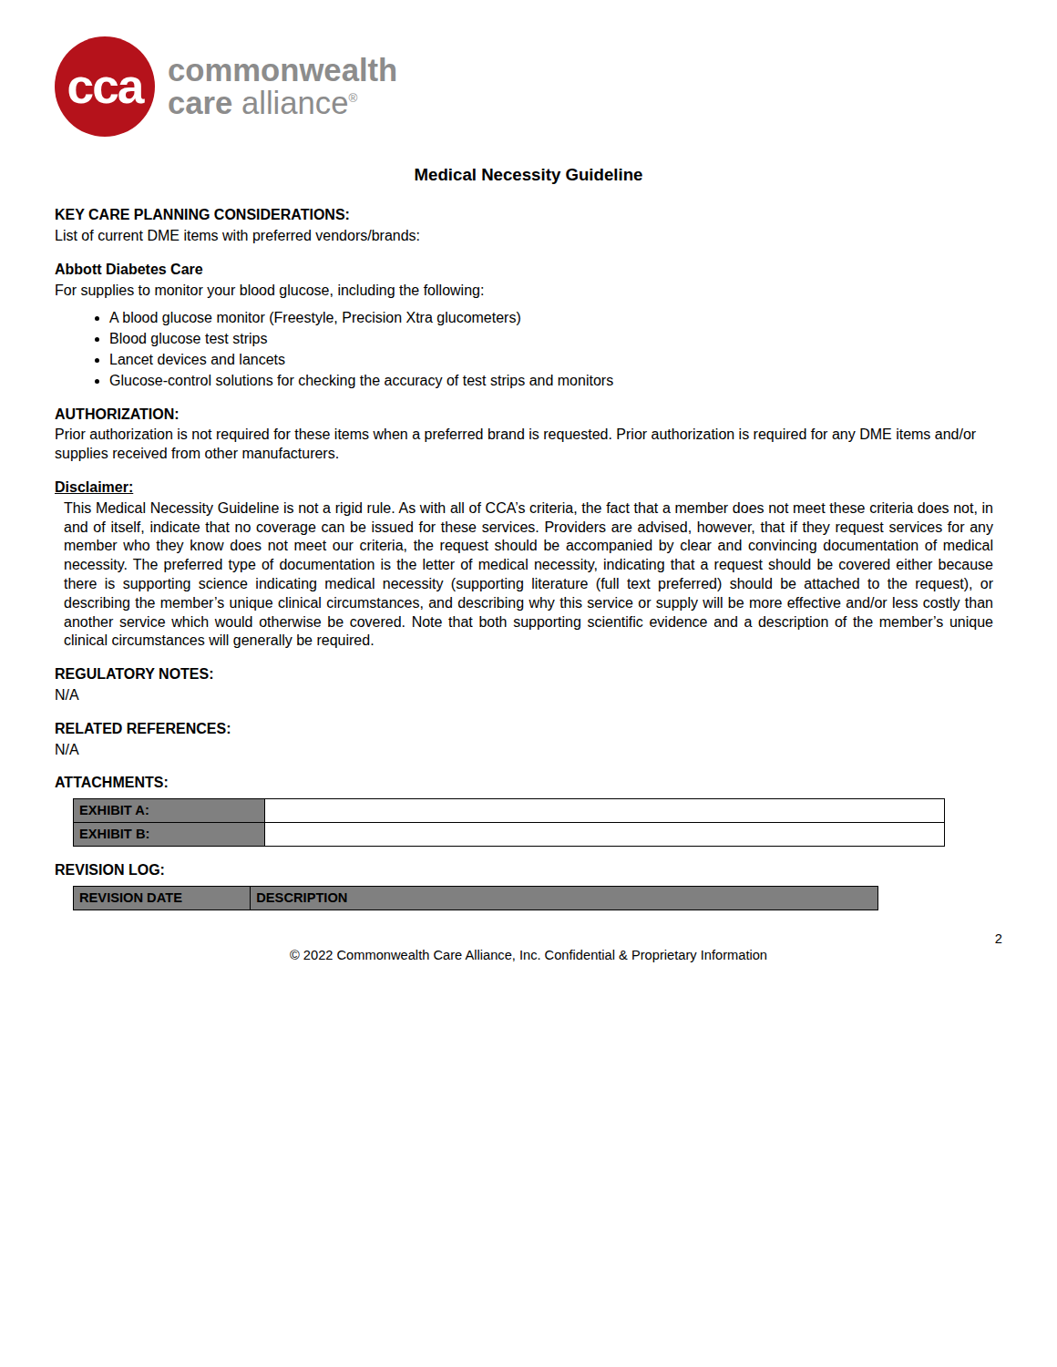cca
commonwealth
care alliance®
Medical Necessity Guideline
KEY CARE PLANNING CONSIDERATIONS:
List of current DME items with preferred vendors/brands:
Abbott Diabetes Care
For supplies to monitor your blood glucose, including the following:
A blood glucose monitor (Freestyle, Precision Xtra glucometers)
Blood glucose test strips
Lancet devices and lancets
Glucose-control solutions for checking the accuracy of test strips and monitors
AUTHORIZATION:
Prior authorization is not required for these items when a preferred brand is requested. Prior authorization is required for any DME items and/or supplies received from other manufacturers.
Disclaimer:
This Medical Necessity Guideline is not a rigid rule. As with all of CCA’s criteria, the fact that a member does not meet these criteria does not, in and of itself, indicate that no coverage can be issued for these services. Providers are advised, however, that if they request services for any member who they know does not meet our criteria, the request should be accompanied by clear and convincing documentation of medical necessity. The preferred type of documentation is the letter of medical necessity, indicating that a request should be covered either because there is supporting science indicating medical necessity (supporting literature (full text preferred) should be attached to the request), or describing the member’s unique clinical circumstances, and describing why this service or supply will be more effective and/or less costly than another service which would otherwise be covered. Note that both supporting scientific evidence and a description of the member’s unique clinical circumstances will generally be required.
REGULATORY NOTES:
N/A
RELATED REFERENCES:
N/A
ATTACHMENTS:
| EXHIBIT A: | |
| EXHIBIT B: | |
REVISION LOG:
| REVISION DATE | DESCRIPTION |
| --- | --- |
2 © 2022 Commonwealth Care Alliance, Inc. Confidential & Proprietary Information